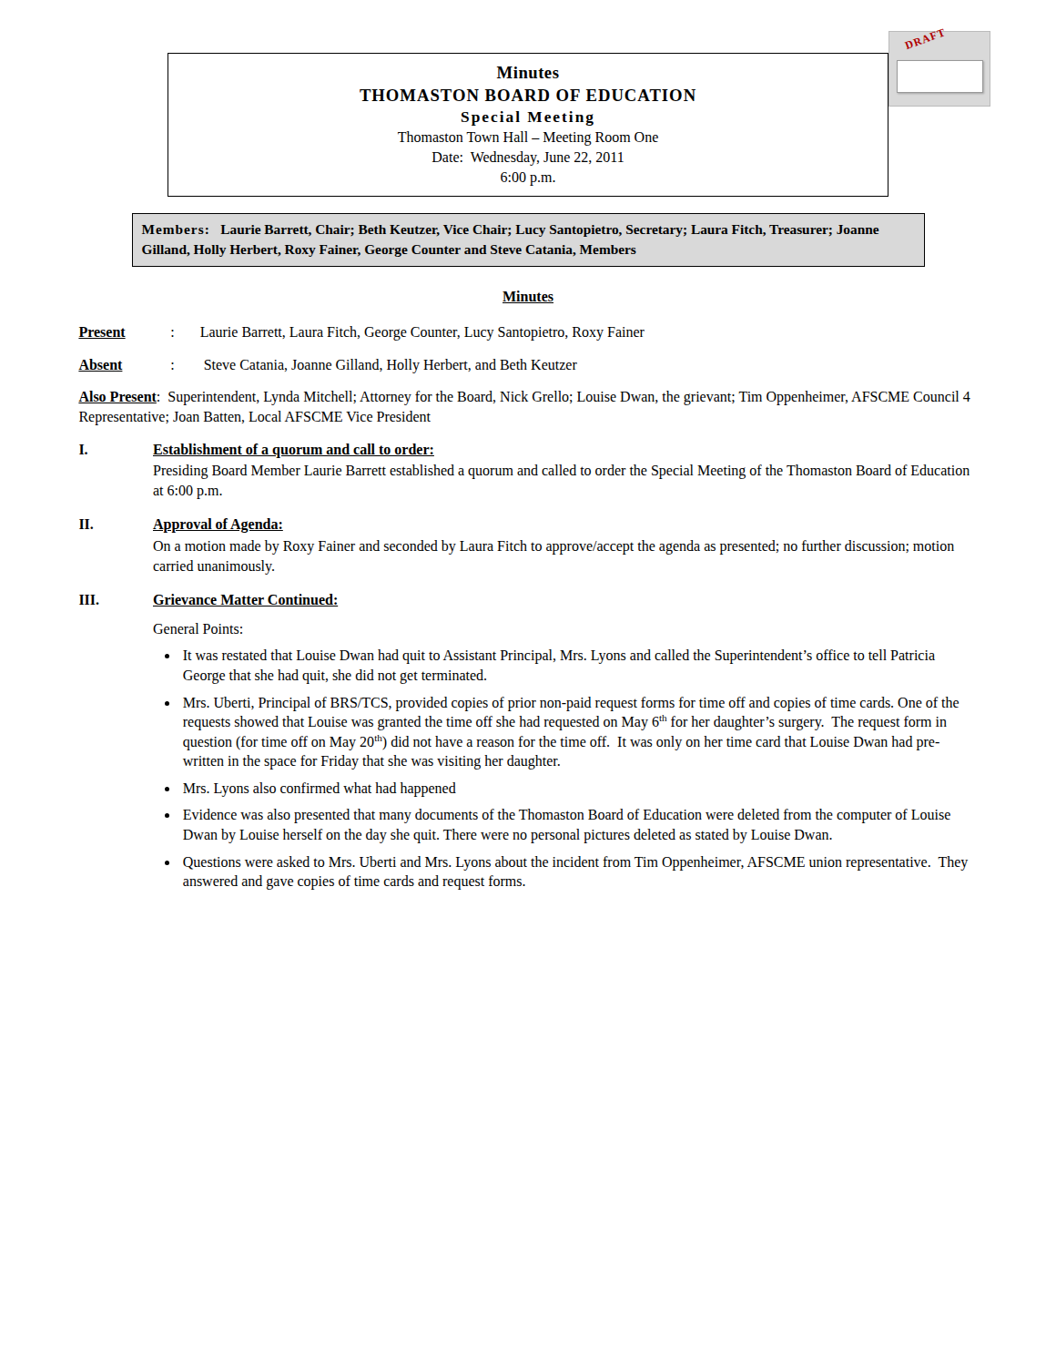DRAFT
Minutes
THOMASTON BOARD OF EDUCATION
Special Meeting
Thomaston Town Hall – Meeting Room One
Date: Wednesday, June 22, 2011
6:00 p.m.
Members: Laurie Barrett, Chair; Beth Keutzer, Vice Chair; Lucy Santopietro, Secretary; Laura Fitch, Treasurer; Joanne Gilland, Holly Herbert, Roxy Fainer, George Counter and Steve Catania, Members
Minutes
Present: Laurie Barrett, Laura Fitch, George Counter, Lucy Santopietro, Roxy Fainer
Absent: Steve Catania, Joanne Gilland, Holly Herbert, and Beth Keutzer
Also Present: Superintendent, Lynda Mitchell; Attorney for the Board, Nick Grello; Louise Dwan, the grievant; Tim Oppenheimer, AFSCME Council 4 Representative; Joan Batten, Local AFSCME Vice President
I. Establishment of a quorum and call to order:
Presiding Board Member Laurie Barrett established a quorum and called to order the Special Meeting of the Thomaston Board of Education at 6:00 p.m.
II. Approval of Agenda:
On a motion made by Roxy Fainer and seconded by Laura Fitch to approve/accept the agenda as presented; no further discussion; motion carried unanimously.
III. Grievance Matter Continued:
General Points:
It was restated that Louise Dwan had quit to Assistant Principal, Mrs. Lyons and called the Superintendent’s office to tell Patricia George that she had quit, she did not get terminated.
Mrs. Uberti, Principal of BRS/TCS, provided copies of prior non-paid request forms for time off and copies of time cards. One of the requests showed that Louise was granted the time off she had requested on May 6th for her daughter’s surgery. The request form in question (for time off on May 20th) did not have a reason for the time off. It was only on her time card that Louise Dwan had pre-written in the space for Friday that she was visiting her daughter.
Mrs. Lyons also confirmed what had happened
Evidence was also presented that many documents of the Thomaston Board of Education were deleted from the computer of Louise Dwan by Louise herself on the day she quit. There were no personal pictures deleted as stated by Louise Dwan.
Questions were asked to Mrs. Uberti and Mrs. Lyons about the incident from Tim Oppenheimer, AFSCME union representative. They answered and gave copies of time cards and request forms.